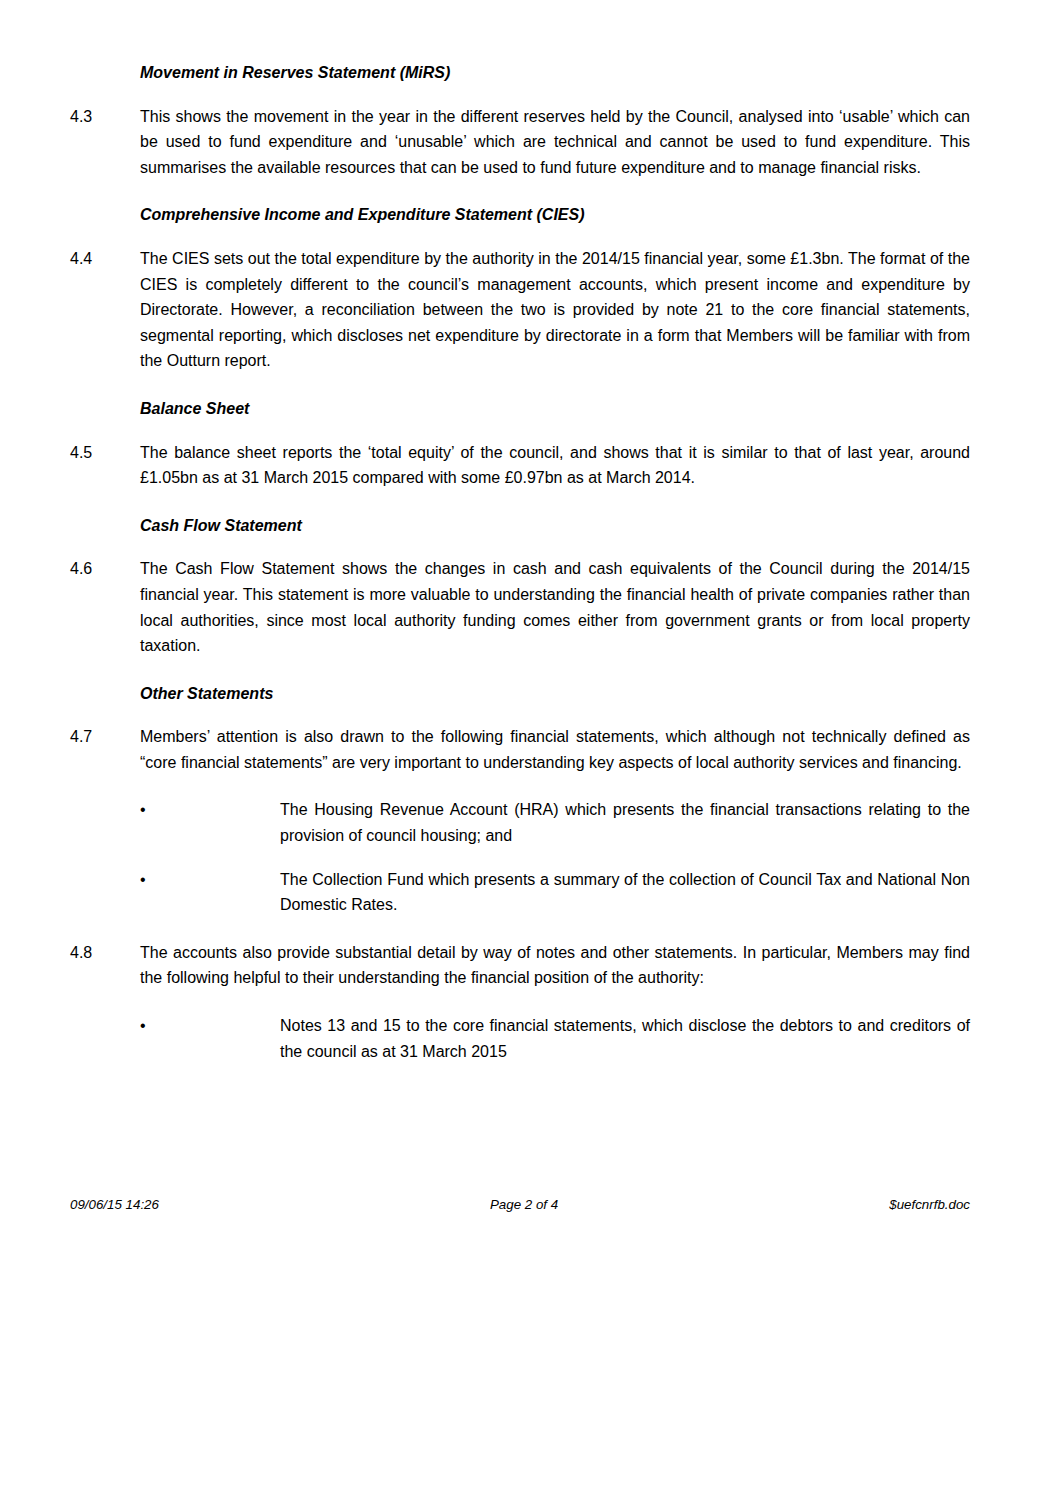Movement in Reserves Statement (MiRS)
4.3
This shows the movement in the year in the different reserves held by the Council, analysed into ‘usable’ which can be used to fund expenditure and ‘unusable’ which are technical and cannot be used to fund expenditure. This summarises the available resources that can be used to fund future expenditure and to manage financial risks.
Comprehensive Income and Expenditure Statement (CIES)
4.4
The CIES sets out the total expenditure by the authority in the 2014/15 financial year, some £1.3bn. The format of the CIES is completely different to the council’s management accounts, which present income and expenditure by Directorate. However, a reconciliation between the two is provided by note 21 to the core financial statements, segmental reporting, which discloses net expenditure by directorate in a form that Members will be familiar with from the Outturn report.
Balance Sheet
4.5
The balance sheet reports the ‘total equity’ of the council, and shows that it is similar to that of last year, around £1.05bn as at 31 March 2015 compared with some £0.97bn as at March 2014.
Cash Flow Statement
4.6
The Cash Flow Statement shows the changes in cash and cash equivalents of the Council during the 2014/15 financial year. This statement is more valuable to understanding the financial health of private companies rather than local authorities, since most local authority funding comes either from government grants or from local property taxation.
Other Statements
4.7
Members’ attention is also drawn to the following financial statements, which although not technically defined as “core financial statements” are very important to understanding key aspects of local authority services and financing.
• The Housing Revenue Account (HRA) which presents the financial transactions relating to the provision of council housing; and
• The Collection Fund which presents a summary of the collection of Council Tax and National Non Domestic Rates.
4.8
The accounts also provide substantial detail by way of notes and other statements. In particular, Members may find the following helpful to their understanding the financial position of the authority:
• Notes 13 and 15 to the core financial statements, which disclose the debtors to and creditors of the council as at 31 March 2015
09/06/15 14:26
Page 2 of 4
$uefcnrfb.doc